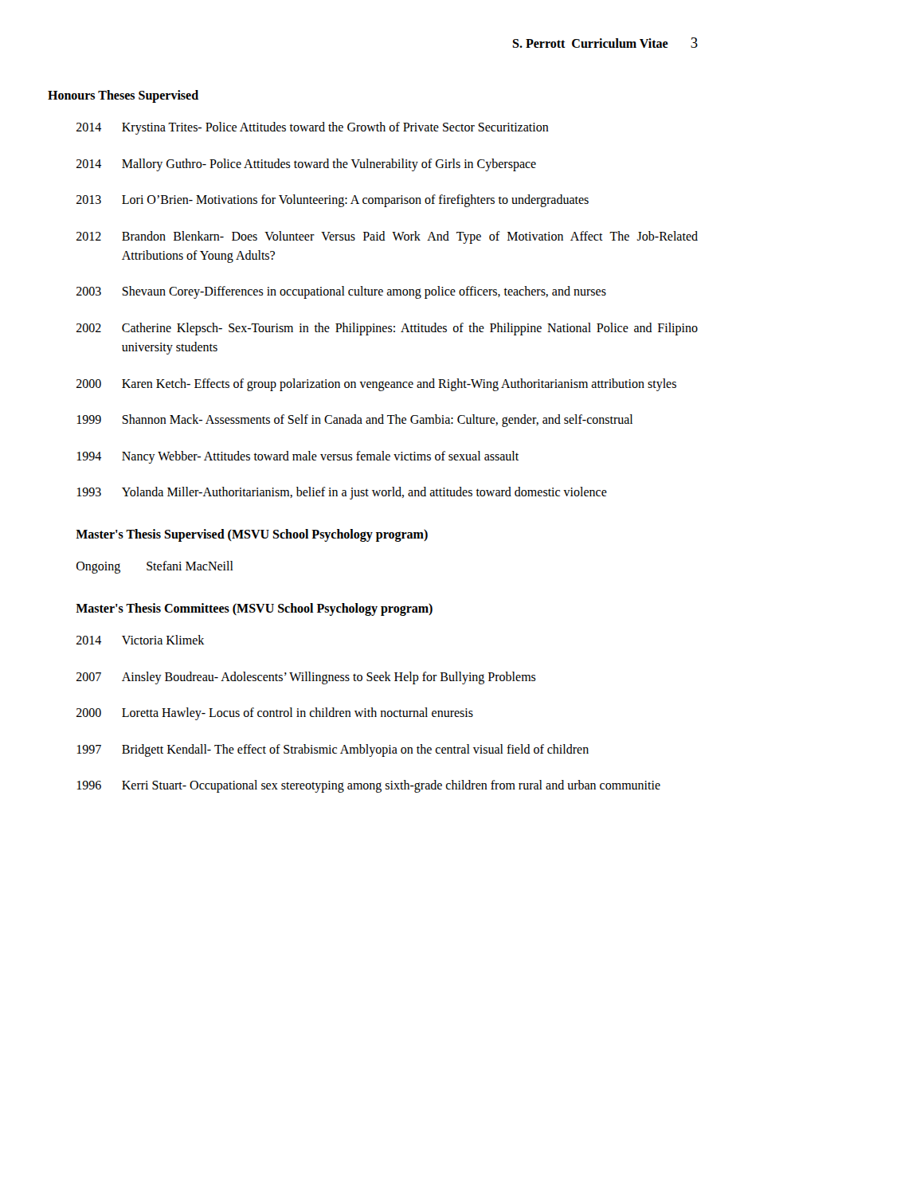S. Perrott Curriculum Vitae 3
Honours Theses Supervised
2014
Krystina Trites- Police Attitudes toward the Growth of Private Sector Securitization
2014
Mallory Guthro- Police Attitudes toward the Vulnerability of Girls in Cyberspace
2013
Lori O’Brien- Motivations for Volunteering: A comparison of firefighters to undergraduates
2012
Brandon Blenkarn- Does Volunteer Versus Paid Work And Type of Motivation Affect The Job-Related Attributions of Young Adults?
2003
Shevaun Corey-Differences in occupational culture among police officers, teachers, and nurses
2002
Catherine Klepsch- Sex-Tourism in the Philippines: Attitudes of the Philippine National Police and Filipino university students
2000
Karen Ketch- Effects of group polarization on vengeance and Right-Wing Authoritarianism attribution styles
1999
Shannon Mack- Assessments of Self in Canada and The Gambia: Culture, gender, and self-construal
1994
Nancy Webber- Attitudes toward male versus female victims of sexual assault
1993
Yolanda Miller-Authoritarianism, belief in a just world, and attitudes toward domestic violence
Master's Thesis Supervised (MSVU School Psychology program)
Ongoing Stefani MacNeill
Master's Thesis Committees (MSVU School Psychology program)
2014 Victoria Klimek
2007 Ainsley Boudreau- Adolescents’ Willingness to Seek Help for Bullying Problems
2000 Loretta Hawley- Locus of control in children with nocturnal enuresis
1997 Bridgett Kendall- The effect of Strabismic Amblyopia on the central visual field of children
1996 Kerri Stuart- Occupational sex stereotyping among sixth-grade children from rural and urban communitie